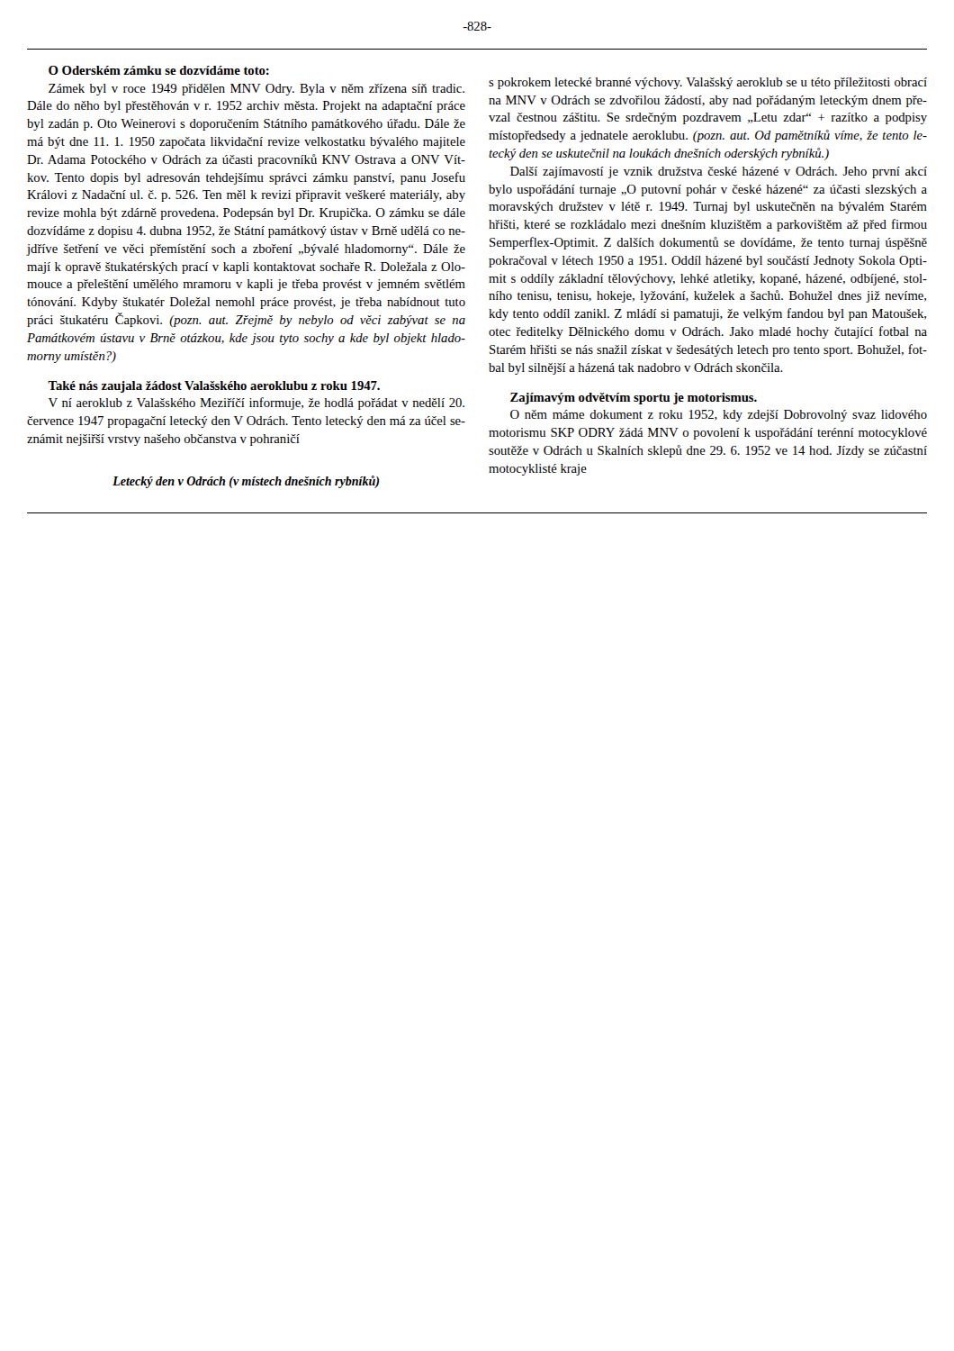-828-
O Oderském zámku se dozvídáme toto:
Zámek byl v roce 1949 přidělen MNV Odry. Byla v něm zřízena síň tradic. Dále do něho byl přestěhován v r. 1952 archiv města. Projekt na adaptační práce byl zadán p. Oto Weinerovi s doporučením Státního památkového úřadu. Dále že má být dne 11. 1. 1950 započata likvidační revize velkostatku bývalého majitele Dr. Adama Potockého v Odrách za účasti pracovníků KNV Ostrava a ONV Vítkov. Tento dopis byl adresován tehdejšímu správci zámku panství, panu Josefu Královi z Nadační ul. č. p. 526. Ten měl k revizi připravit veškeré materiály, aby revize mohla být zdárně provedena. Podepsán byl Dr. Krupička. O zámku se dále dozvídáme z dopisu 4. dubna 1952, že Státní památkový ústav v Brně udělá co nejdříve šetření ve věci přemístění soch a zboření „bývalé hladomorny“. Dále že mají k opravě štukatérských prací v kapli kontaktovat sochaře R. Doležala z Olomouce a přeleštění umělého mramoru v kapli je třeba provést v jemném světlém tónování. Kdyby štukatér Doležal nemohl práce provést, je třeba nabídnout tuto práci štukatéru Čapkovi. (pozn. aut. Zřejmě by nebylo od věci zabývat se na Památkovém ústavu v Brně otázkou, kde jsou tyto sochy a kde byl objekt hladomorny umístěn?)
Také nás zaujala žádost Valašského aeroklubu z roku 1947.
V ní aeroklub z Valašského Meziříčí informuje, že hodlá pořádat v nedělí 20. července 1947 propagační letecký den V Odrách. Tento letecký den má za účel seznámit nejšiřší vrstvy našeho občanstva v pohraničí
Letecký den v Odrách (v místech dnešních rybníků)
s pokrokem letecké branné výchovy. Valašský aeroklub se u této příležitosti obrací na MNV v Odrách se zdvořilou žádostí, aby nad pořádaným leteckým dnem převzal čestnou záštitu. Se srdečným pozdravem „Letu zdar“ + razítko a podpisy místopředsedy a jednatele aeroklubu. (pozn. aut. Od pamětníků víme, že tento letecký den se uskutečnil na loukách dnešních oderských rybníků.)
Další zajímavostí je vznik družstva české házené v Odrách. Jeho první akcí bylo uspořádání turnaje „O putovní pohár v české házené“ za účasti slezských a moravských družstev v létě r. 1949. Turnaj byl uskutečněn na bývalém Starém hřišti, které se rozkládalo mezi dnešním kluzištěm a parkovištěm až před firmou Semperflex-Optimit. Z dalších dokumentů se dovídáme, že tento turnaj úspěšně pokračoval v létech 1950 a 1951. Oddíl házené byl součástí Jednoty Sokola Optimit s oddíly základní tělovýchovy, lehké atletiky, kopané, házené, odbíjené, stolního tenisu, tenisu, hokeje, lyžování, kuželek a šachů. Bohužel dnes již nevíme, kdy tento oddíl zanikl. Z mládí si pamatuji, že velkým fandou byl pan Matoušek, otec ředitelky Dělnického domu v Odrách. Jako mladé hochy čutající fotbal na Starém hřišti se nás snažil získat v šedesátých letech pro tento sport. Bohužel, fotbal byl silnější a házená tak nadobro v Odrách skončila.
Zajímavým odvětvím sportu je motorismus.
O něm máme dokument z roku 1952, kdy zdejší Dobrovolný svaz lidového motorismu SKP ODRY žádá MNV o povolení k uspořádání terénní motocyklové soutěže v Odrách u Skalních sklepů dne 29. 6. 1952 ve 14 hod. Jízdy se zúčastní motocyklisté kraje